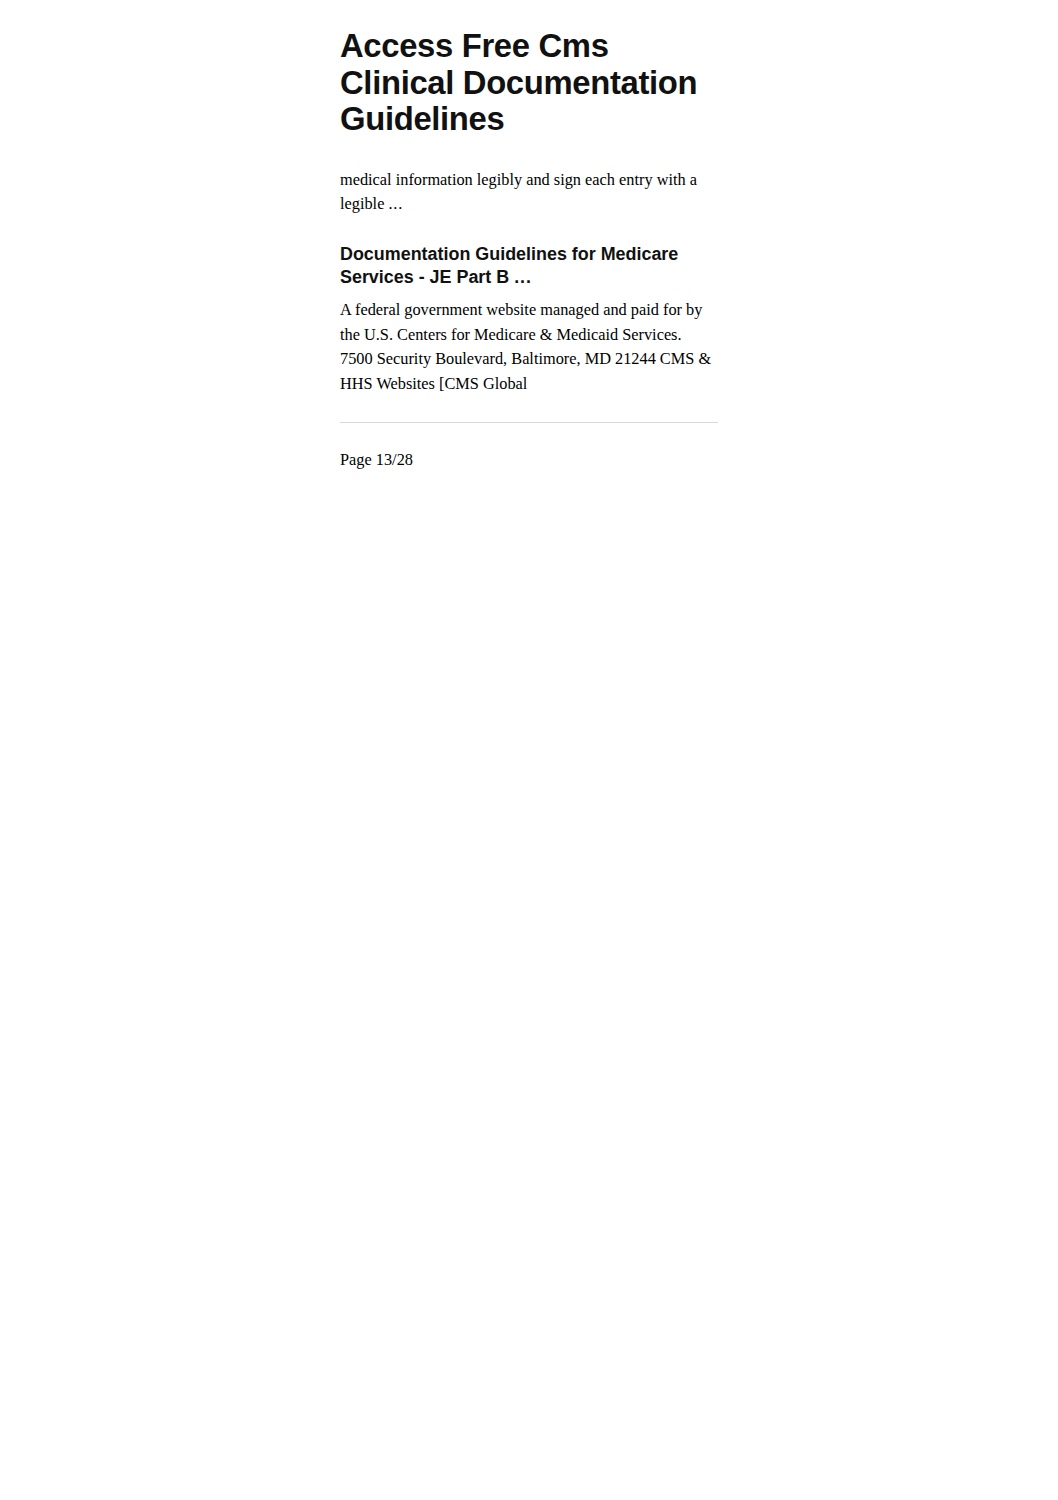Access Free Cms Clinical Documentation Guidelines
medical information legibly and sign each entry with a legible ...
Documentation Guidelines for Medicare Services - JE Part B ...
A federal government website managed and paid for by the U.S. Centers for Medicare & Medicaid Services. 7500 Security Boulevard, Baltimore, MD 21244 CMS & HHS Websites [CMS Global
Page 13/28